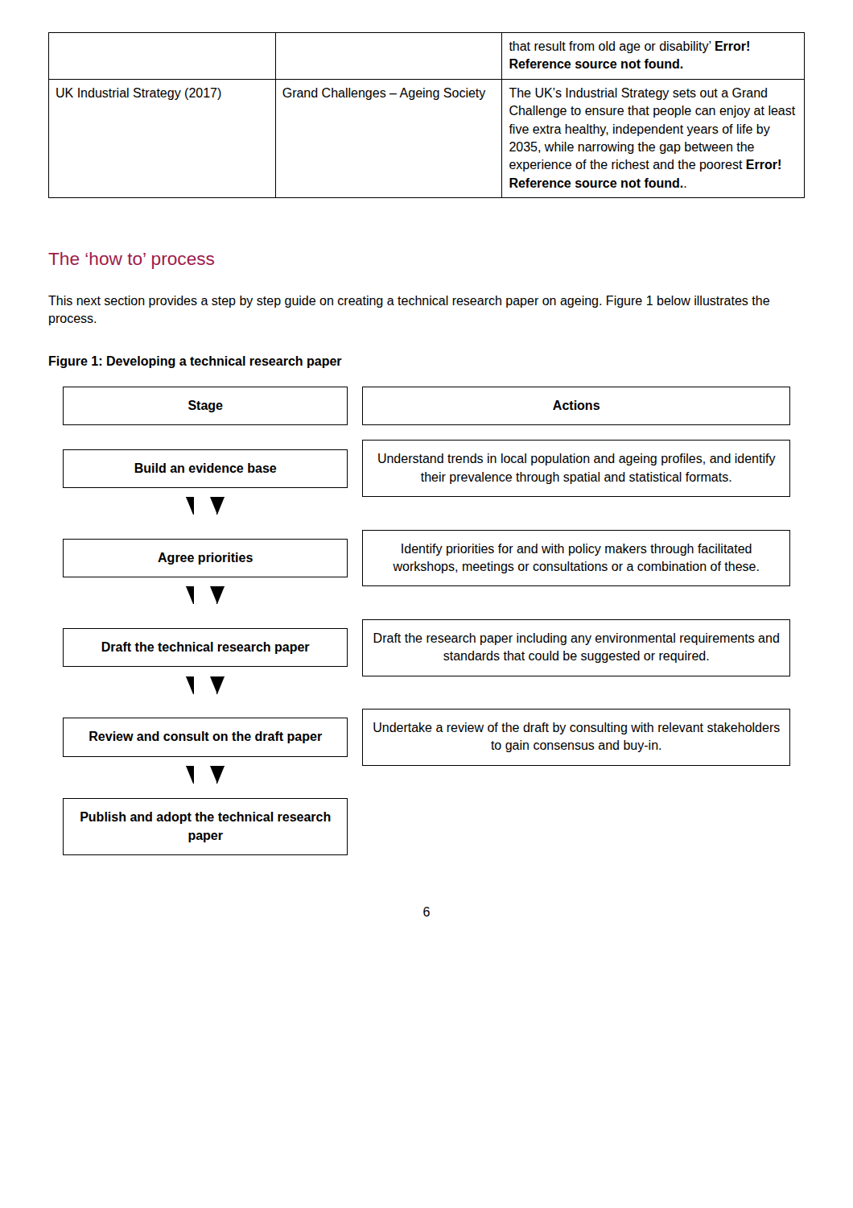| | | that result from old age or disability’ Error! Reference source not found. |
| UK Industrial Strategy (2017) | Grand Challenges – Ageing Society | The UK’s Industrial Strategy sets out a Grand Challenge to ensure that people can enjoy at least five extra healthy, independent years of life by 2035, while narrowing the gap between the experience of the richest and the poorest Error! Reference source not found. . |
The ‘how to’ process
This next section provides a step by step guide on creating a technical research paper on ageing. Figure 1 below illustrates the process.
Figure 1: Developing a technical research paper
| Stage | Actions |
| Build an evidence base | Understand trends in local population and ageing profiles, and identify their prevalence through spatial and statistical formats. |
| Agree priorities | Identify priorities for and with policy makers through facilitated workshops, meetings or consultations or a combination of these. |
| Draft the technical research paper | Draft the research paper including any environmental requirements and standards that could be suggested or required. |
| Review and consult on the draft paper | Undertake a review of the draft by consulting with relevant stakeholders to gain consensus and buy-in. |
| Publish and adopt the technical research paper | |
6